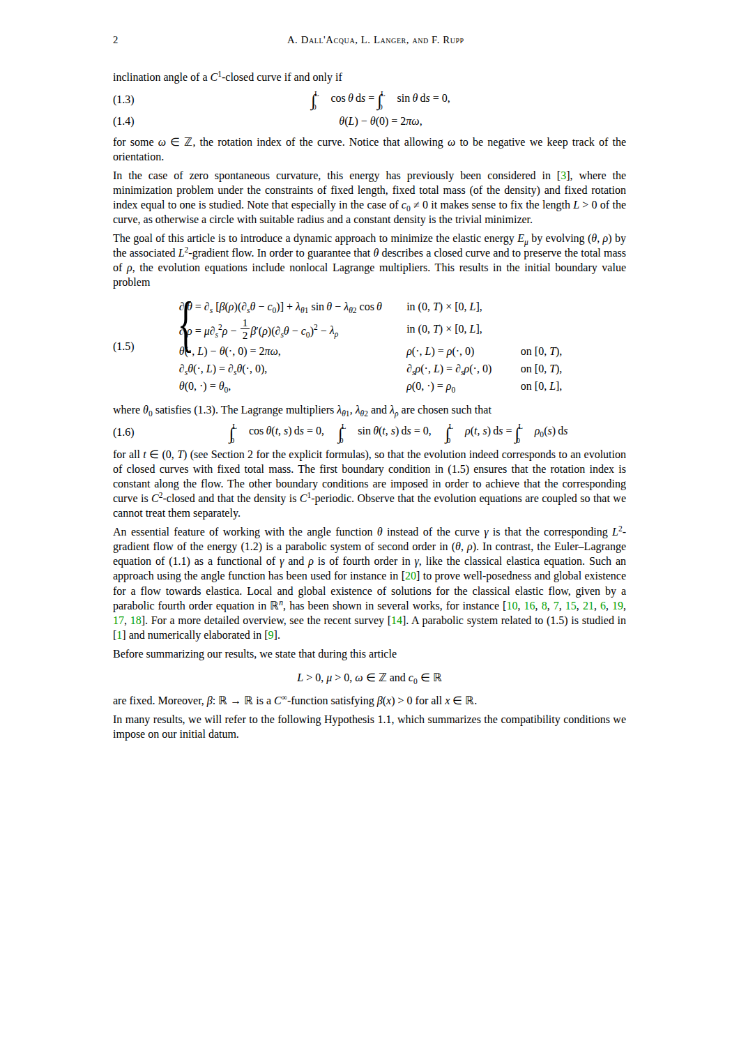2 A. Dall'Acqua, L. Langer, and F. Rupp
inclination angle of a C1-closed curve if and only if
(1.3) ∫L 0 cos θ ds = ∫L 0 sin θ ds = 0,
(1.4) θ(L) − θ(0) = 2πω,
for some ω ∈ ℤ, the rotation index of the curve. Notice that allowing ω to be negative we keep track of the orientation.
In the case of zero spontaneous curvature, this energy has previously been considered in [3], where the minimization problem under the constraints of fixed length, fixed total mass (of the density) and fixed rotation index equal to one is studied. Note that especially in the case of c0 ≠ 0 it makes sense to fix the length L > 0 of the curve, as otherwise a circle with suitable radius and a constant density is the trivial minimizer.
The goal of this article is to introduce a dynamic approach to minimize the elastic energy Eμ by evolving (θ, ρ) by the associated L2-gradient flow. In order to guarantee that θ describes a closed curve and to preserve the total mass of ρ, the evolution equations include nonlocal Lagrange multipliers. This results in the initial boundary value problem
(1.5) {
| ∂ t θ = ∂ s [ β ( ρ )(∂ s θ − c 0 )] + λ θ 1 sin θ − λ θ 2 cos θ | in (0, T ) × [0, L ], |
| ∂ t ρ = μ ∂ s 2 ρ − 1 2 β ′( ρ )(∂ s θ − c 0 ) 2 − λ ρ | in (0, T ) × [0, L ], |
| θ (·, L ) − θ (·, 0) = 2 πω , | ρ (·, L ) = ρ (·, 0) | on [0, T ), |
| ∂ s θ (·, L ) = ∂ s θ (·, 0), | ∂ s ρ (·, L ) = ∂ s ρ (·, 0) | on [0, T ), |
| θ (0, ·) = θ 0 , | ρ (0, ·) = ρ 0 | on [0, L ], |
where θ0 satisfies (1.3). The Lagrange multipliers λθ1, λθ2 and λρ are chosen such that
(1.6) ∫L 0 cos θ(t, s) ds = 0,  ∫L 0 sin θ(t, s) ds = 0,  ∫L 0 ρ(t, s) ds = ∫L 0 ρ0(s) ds
for all t ∈ (0, T) (see Section 2 for the explicit formulas), so that the evolution indeed corresponds to an evolution of closed curves with fixed total mass. The first boundary condition in (1.5) ensures that the rotation index is constant along the flow. The other boundary conditions are imposed in order to achieve that the corresponding curve is C2-closed and that the density is C1-periodic. Observe that the evolution equations are coupled so that we cannot treat them separately.
An essential feature of working with the angle function θ instead of the curve γ is that the corresponding L2-gradient flow of the energy (1.2) is a parabolic system of second order in (θ, ρ). In contrast, the Euler–Lagrange equation of (1.1) as a functional of γ and ρ is of fourth order in γ, like the classical elastica equation. Such an approach using the angle function has been used for instance in [20] to prove well-posedness and global existence for a flow towards elastica. Local and global existence of solutions for the classical elastic flow, given by a parabolic fourth order equation in ℝn, has been shown in several works, for instance [10, 16, 8, 7, 15, 21, 6, 19, 17, 18]. For a more detailed overview, see the recent survey [14]. A parabolic system related to (1.5) is studied in [1] and numerically elaborated in [9].
Before summarizing our results, we state that during this article
L > 0, μ > 0, ω ∈ ℤ and c0 ∈ ℝ
are fixed. Moreover, β: ℝ → ℝ is a C∞-function satisfying β(x) > 0 for all x ∈ ℝ.
In many results, we will refer to the following Hypothesis 1.1, which summarizes the compatibility conditions we impose on our initial datum.